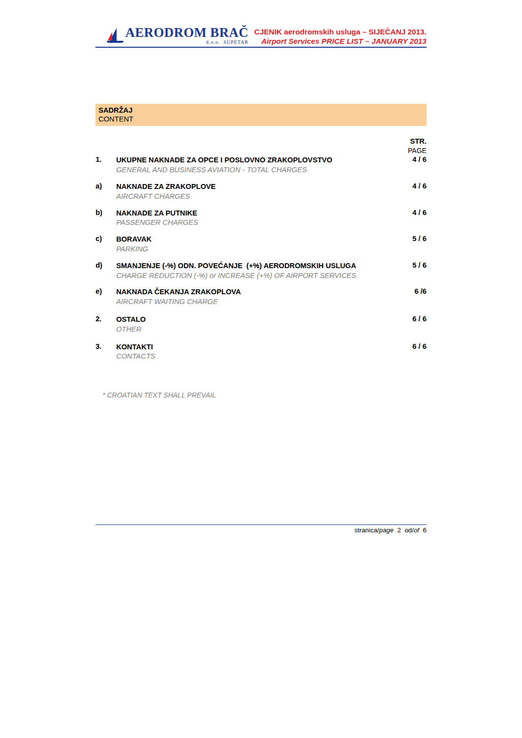AERODROM BRAČ
d.o.o. SUPETAR
CJENIK aerodromskih usluga – SIJEČANJ 2013.
Airport Services PRICE LIST – JANUARY 2013
SADRŽAJ
CONTENT
| | | STR. PAGE |
| 1. | UKUPNE NAKNADE ZA OPCE I POSLOVNO ZRAKOPLOVSTVO GENERAL AND BUSINESS AVIATION - TOTAL CHARGES | 4 / 6 |
| a) | NAKNADE ZA ZRAKOPLOVE AIRCRAFT CHARGES | 4 / 6 |
| b) | NAKNADE ZA PUTNIKE PASSENGER CHARGES | 4 / 6 |
| c) | BORAVAK PARKING | 5 / 6 |
| d) | SMANJENJE (-%) ODN. POVEĆANJE (+%) AERODROMSKIH USLUGA CHARGE REDUCTION (-%) or INCREASE (+%) OF AIRPORT SERVICES | 5 / 6 |
| e) | NAKNADA ČEKANJA ZRAKOPLOVA AIRCRAFT WAITING CHARGE | 6 /6 |
| 2. | OSTALO OTHER | 6 / 6 |
| 3. | KONTAKTI CONTACTS | 6 / 6 |
* CROATIAN TEXT SHALL PREVAIL
stranica/page 2 od/of 6